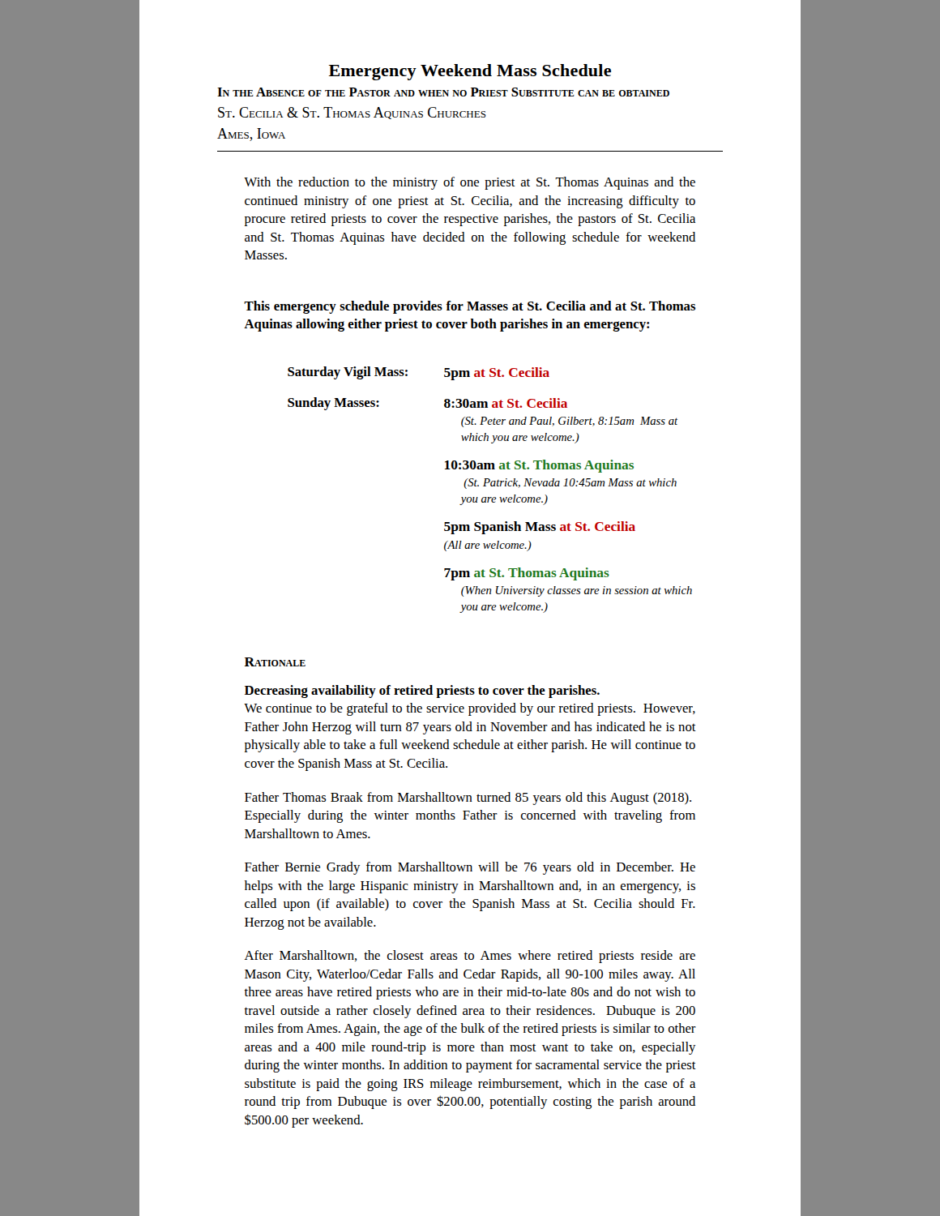Emergency Weekend Mass Schedule
In the Absence of the Pastor and when no Priest Substitute can be obtained
St. Cecilia & St. Thomas Aquinas Churches
Ames, Iowa
With the reduction to the ministry of one priest at St. Thomas Aquinas and the continued ministry of one priest at St. Cecilia, and the increasing difficulty to procure retired priests to cover the respective parishes, the pastors of St. Cecilia and St. Thomas Aquinas have decided on the following schedule for weekend Masses.
This emergency schedule provides for Masses at St. Cecilia and at St. Thomas Aquinas allowing either priest to cover both parishes in an emergency:
| Saturday Vigil Mass: | 5pm at St. Cecilia |
| Sunday Masses: | 8:30am at St. Cecilia (St. Peter and Paul, Gilbert, 8:15am Mass at which you are welcome.) 10:30am at St. Thomas Aquinas (St. Patrick, Nevada 10:45am Mass at which you are welcome.) 5pm Spanish Mass at St. Cecilia (All are welcome.) 7pm at St. Thomas Aquinas (When University classes are in session at which you are welcome.) |
Rationale
Decreasing availability of retired priests to cover the parishes.
We continue to be grateful to the service provided by our retired priests. However, Father John Herzog will turn 87 years old in November and has indicated he is not physically able to take a full weekend schedule at either parish. He will continue to cover the Spanish Mass at St. Cecilia.
Father Thomas Braak from Marshalltown turned 85 years old this August (2018). Especially during the winter months Father is concerned with traveling from Marshalltown to Ames.
Father Bernie Grady from Marshalltown will be 76 years old in December. He helps with the large Hispanic ministry in Marshalltown and, in an emergency, is called upon (if available) to cover the Spanish Mass at St. Cecilia should Fr. Herzog not be available.
After Marshalltown, the closest areas to Ames where retired priests reside are Mason City, Waterloo/Cedar Falls and Cedar Rapids, all 90-100 miles away. All three areas have retired priests who are in their mid-to-late 80s and do not wish to travel outside a rather closely defined area to their residences. Dubuque is 200 miles from Ames. Again, the age of the bulk of the retired priests is similar to other areas and a 400 mile round-trip is more than most want to take on, especially during the winter months. In addition to payment for sacramental service the priest substitute is paid the going IRS mileage reimbursement, which in the case of a round trip from Dubuque is over $200.00, potentially costing the parish around $500.00 per weekend.